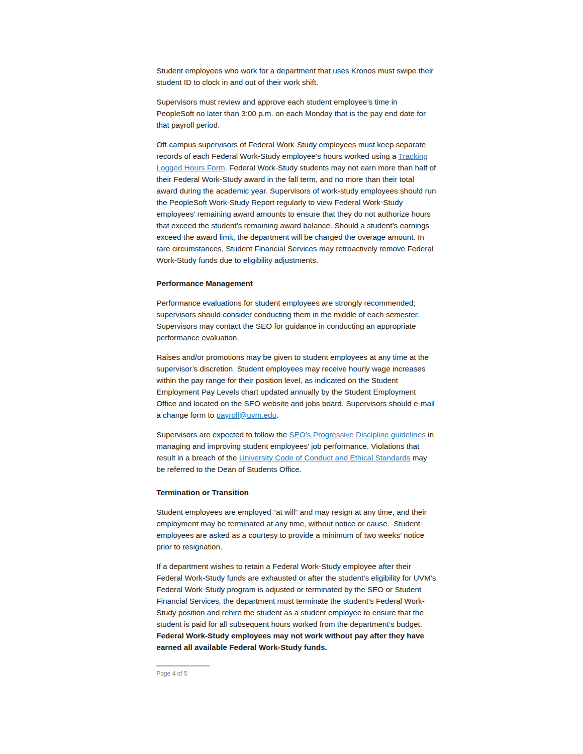Student employees who work for a department that uses Kronos must swipe their student ID to clock in and out of their work shift.
Supervisors must review and approve each student employee’s time in PeopleSoft no later than 3:00 p.m. on each Monday that is the pay end date for that payroll period.
Off-campus supervisors of Federal Work-Study employees must keep separate records of each Federal Work-Study employee’s hours worked using a Tracking Logged Hours Form. Federal Work-Study students may not earn more than half of their Federal Work-Study award in the fall term, and no more than their total award during the academic year. Supervisors of work-study employees should run the PeopleSoft Work-Study Report regularly to view Federal Work-Study employees’ remaining award amounts to ensure that they do not authorize hours that exceed the student’s remaining award balance. Should a student’s earnings exceed the award limit, the department will be charged the overage amount. In rare circumstances, Student Financial Services may retroactively remove Federal Work-Study funds due to eligibility adjustments.
Performance Management
Performance evaluations for student employees are strongly recommended; supervisors should consider conducting them in the middle of each semester. Supervisors may contact the SEO for guidance in conducting an appropriate performance evaluation.
Raises and/or promotions may be given to student employees at any time at the supervisor’s discretion. Student employees may receive hourly wage increases within the pay range for their position level, as indicated on the Student Employment Pay Levels chart updated annually by the Student Employment Office and located on the SEO website and jobs board. Supervisors should e-mail a change form to payroll@uvm.edu.
Supervisors are expected to follow the SEO’s Progressive Discipline guidelines in managing and improving student employees’ job performance. Violations that result in a breach of the University Code of Conduct and Ethical Standards may be referred to the Dean of Students Office.
Termination or Transition
Student employees are employed “at will” and may resign at any time, and their employment may be terminated at any time, without notice or cause. Student employees are asked as a courtesy to provide a minimum of two weeks’ notice prior to resignation.
If a department wishes to retain a Federal Work-Study employee after their Federal Work-Study funds are exhausted or after the student’s eligibility for UVM’s Federal Work-Study program is adjusted or terminated by the SEO or Student Financial Services, the department must terminate the student’s Federal Work-Study position and rehire the student as a student employee to ensure that the student is paid for all subsequent hours worked from the department’s budget. Federal Work-Study employees may not work without pay after they have earned all available Federal Work-Study funds.
Page 4 of 5